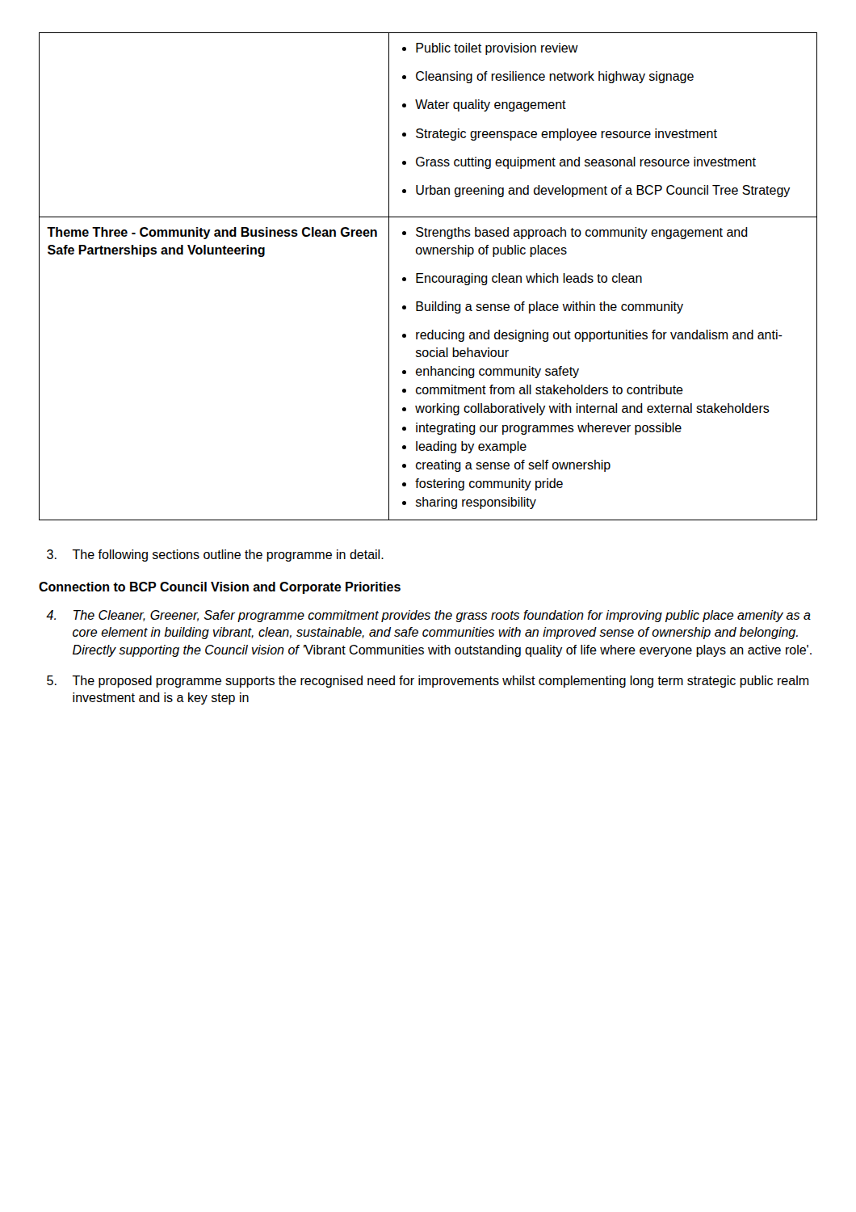| | Public toilet provision review Cleansing of resilience network highway signage Water quality engagement Strategic greenspace employee resource investment Grass cutting equipment and seasonal resource investment Urban greening and development of a BCP Council Tree Strategy |
| Theme Three - Community and Business Clean Green Safe Partnerships and Volunteering | Strengths based approach to community engagement and ownership of public places Encouraging clean which leads to clean Building a sense of place within the community reducing and designing out opportunities for vandalism and anti-social behaviour enhancing community safety commitment from all stakeholders to contribute working collaboratively with internal and external stakeholders integrating our programmes wherever possible leading by example creating a sense of self ownership fostering community pride sharing responsibility |
The following sections outline the programme in detail.
Connection to BCP Council Vision and Corporate Priorities
The Cleaner, Greener, Safer programme commitment provides the grass roots foundation for improving public place amenity as a core element in building vibrant, clean, sustainable, and safe communities with an improved sense of ownership and belonging. Directly supporting the Council vision of 'Vibrant Communities with outstanding quality of life where everyone plays an active role'.
The proposed programme supports the recognised need for improvements whilst complementing long term strategic public realm investment and is a key step in